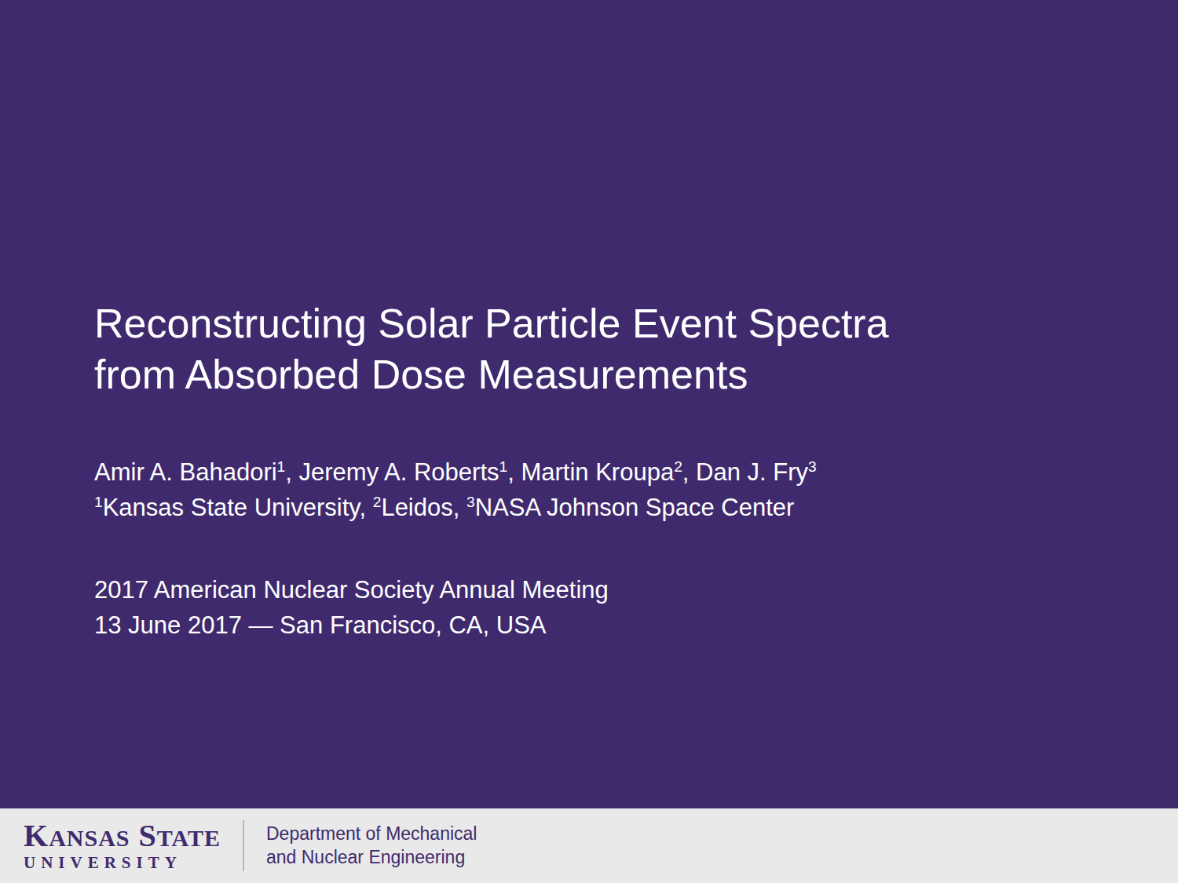Reconstructing Solar Particle Event Spectra
from Absorbed Dose Measurements
Amir A. Bahadori1, Jeremy A. Roberts1, Martin Kroupa2, Dan J. Fry3
1Kansas State University, 2Leidos, 3NASA Johnson Space Center
2017 American Nuclear Society Annual Meeting
13 June 2017 — San Francisco, CA, USA
KANSAS STATE
UNIVERSITY
Department of Mechanical
and Nuclear Engineering